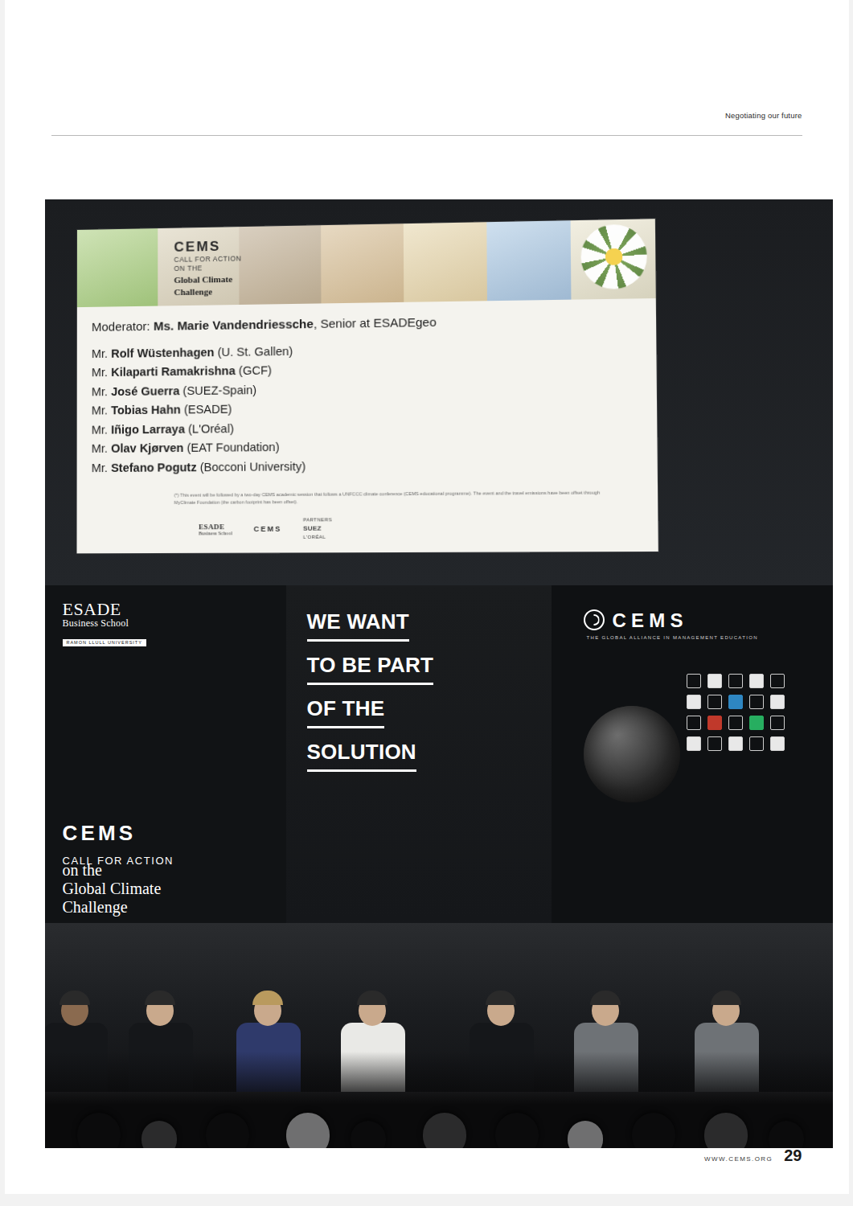Negotiating our future
CEMS
Call for Action
on the Global Climate
Challenge
Moderator: Ms. Marie Vandendriessche, Senior at ESADEgeo
Mr. Rolf Wüstenhagen (U. St. Gallen)
Mr. Kilaparti Ramakrishna (GCF)
Mr. José Guerra (SUEZ-Spain)
Mr. Tobias Hahn (ESADE)
Mr. Iñigo Larraya (L'Oréal)
Mr. Olav Kjørven (EAT Foundation)
Mr. Stefano Pogutz (Bocconi University)
(*) This event will be followed by a two-day CEMS academic session that follows a UNFCCC climate conference (CEMS educational programme). The event and the travel emissions have been offset through MyClimate Foundation (the carbon footprint has been offset).
ESADEBusiness School
CEMS
Partners SUEZ L'ORÉAL
ESADEBusiness School RAMON LLULL UNIVERSITY
CEMS
CALL FOR ACTION
on the
Global Climate
Challenge
WE WANT TO BE PART OF THE SOLUTION
CEMS
The Global Alliance in Management Education
WWW.CEMS.ORG 29